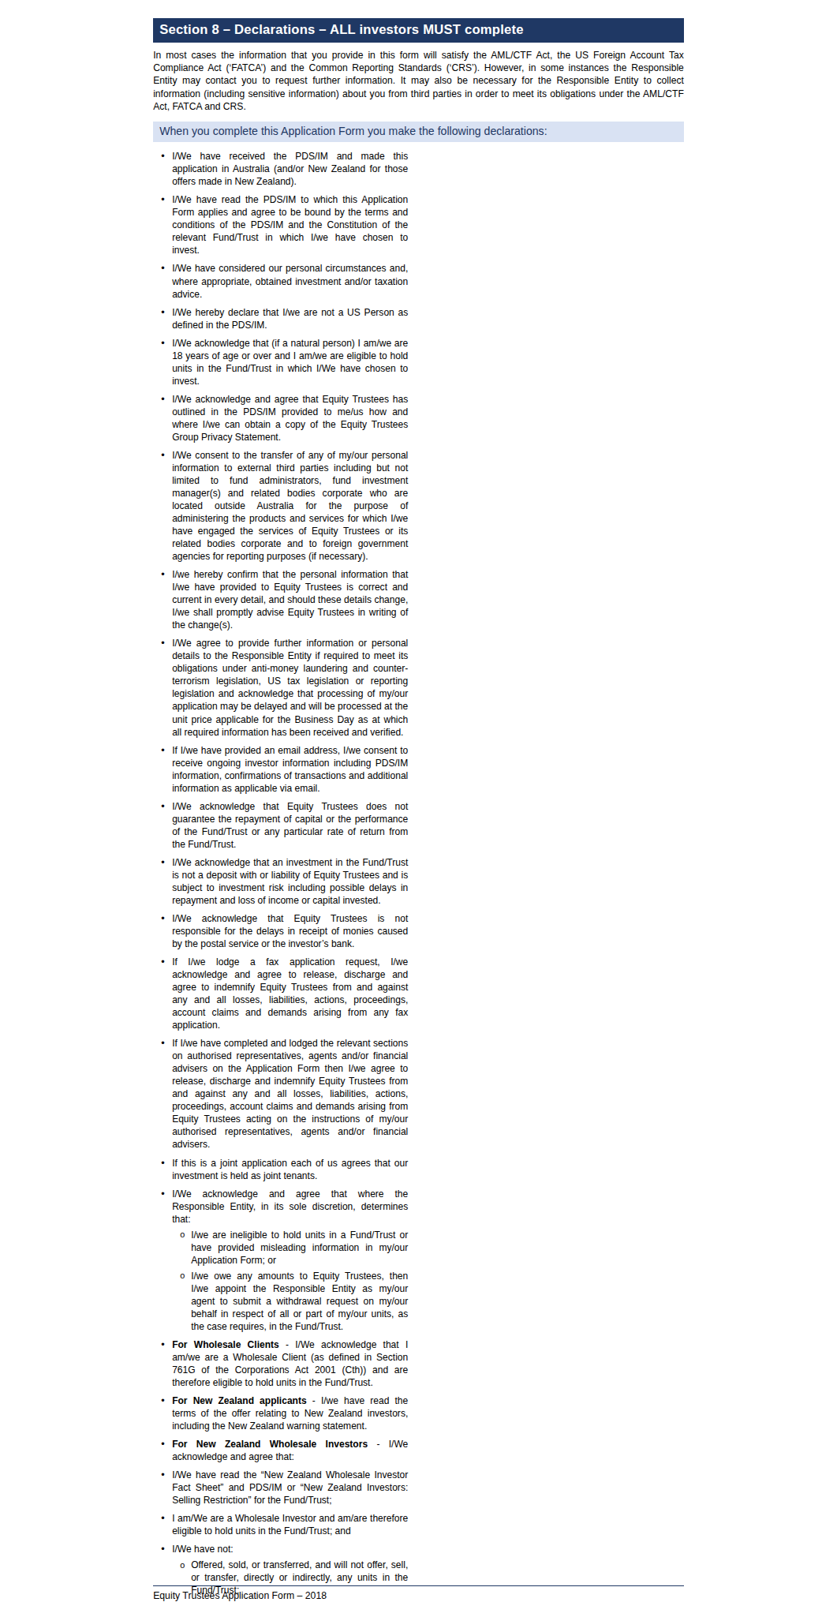Section 8 – Declarations – ALL investors MUST complete
In most cases the information that you provide in this form will satisfy the AML/CTF Act, the US Foreign Account Tax Compliance Act (‘FATCA’) and the Common Reporting Standards (‘CRS’). However, in some instances the Responsible Entity may contact you to request further information. It may also be necessary for the Responsible Entity to collect information (including sensitive information) about you from third parties in order to meet its obligations under the AML/CTF Act, FATCA and CRS.
When you complete this Application Form you make the following declarations:
I/We have received the PDS/IM and made this application in Australia (and/or New Zealand for those offers made in New Zealand).
I/We have read the PDS/IM to which this Application Form applies and agree to be bound by the terms and conditions of the PDS/IM and the Constitution of the relevant Fund/Trust in which I/we have chosen to invest.
I/We have considered our personal circumstances and, where appropriate, obtained investment and/or taxation advice.
I/We hereby declare that I/we are not a US Person as defined in the PDS/IM.
I/We acknowledge that (if a natural person) I am/we are 18 years of age or over and I am/we are eligible to hold units in the Fund/Trust in which I/We have chosen to invest.
I/We acknowledge and agree that Equity Trustees has outlined in the PDS/IM provided to me/us how and where I/we can obtain a copy of the Equity Trustees Group Privacy Statement.
I/We consent to the transfer of any of my/our personal information to external third parties including but not limited to fund administrators, fund investment manager(s) and related bodies corporate who are located outside Australia for the purpose of administering the products and services for which I/we have engaged the services of Equity Trustees or its related bodies corporate and to foreign government agencies for reporting purposes (if necessary).
I/we hereby confirm that the personal information that I/we have provided to Equity Trustees is correct and current in every detail, and should these details change, I/we shall promptly advise Equity Trustees in writing of the change(s).
I/We agree to provide further information or personal details to the Responsible Entity if required to meet its obligations under anti-money laundering and counter-terrorism legislation, US tax legislation or reporting legislation and acknowledge that processing of my/our application may be delayed and will be processed at the unit price applicable for the Business Day as at which all required information has been received and verified.
If I/we have provided an email address, I/we consent to receive ongoing investor information including PDS/IM information, confirmations of transactions and additional information as applicable via email.
I/We acknowledge that Equity Trustees does not guarantee the repayment of capital or the performance of the Fund/Trust or any particular rate of return from the Fund/Trust.
I/We acknowledge that an investment in the Fund/Trust is not a deposit with or liability of Equity Trustees and is subject to investment risk including possible delays in repayment and loss of income or capital invested.
I/We acknowledge that Equity Trustees is not responsible for the delays in receipt of monies caused by the postal service or the investor’s bank.
If I/we lodge a fax application request, I/we acknowledge and agree to release, discharge and agree to indemnify Equity Trustees from and against any and all losses, liabilities, actions, proceedings, account claims and demands arising from any fax application.
If I/we have completed and lodged the relevant sections on authorised representatives, agents and/or financial advisers on the Application Form then I/we agree to release, discharge and indemnify Equity Trustees from and against any and all losses, liabilities, actions, proceedings, account claims and demands arising from Equity Trustees acting on the instructions of my/our authorised representatives, agents and/or financial advisers.
If this is a joint application each of us agrees that our investment is held as joint tenants.
I/We acknowledge and agree that where the Responsible Entity, in its sole discretion, determines that:
I/we are ineligible to hold units in a Fund/Trust or have provided misleading information in my/our Application Form; or
I/we owe any amounts to Equity Trustees, then I/we appoint the Responsible Entity as my/our agent to submit a withdrawal request on my/our behalf in respect of all or part of my/our units, as the case requires, in the Fund/Trust.
For Wholesale Clients - I/We acknowledge that I am/we are a Wholesale Client (as defined in Section 761G of the Corporations Act 2001 (Cth)) and are therefore eligible to hold units in the Fund/Trust.
For New Zealand applicants - I/we have read the terms of the offer relating to New Zealand investors, including the New Zealand warning statement.
For New Zealand Wholesale Investors - I/We acknowledge and agree that:
I/We have read the “New Zealand Wholesale Investor Fact Sheet” and PDS/IM or “New Zealand Investors: Selling Restriction” for the Fund/Trust;
I am/We are a Wholesale Investor and am/are therefore eligible to hold units in the Fund/Trust; and
I/We have not:
Offered, sold, or transferred, and will not offer, sell, or transfer, directly or indirectly, any units in the Fund/Trust;
Equity Trustees Application Form – 2018